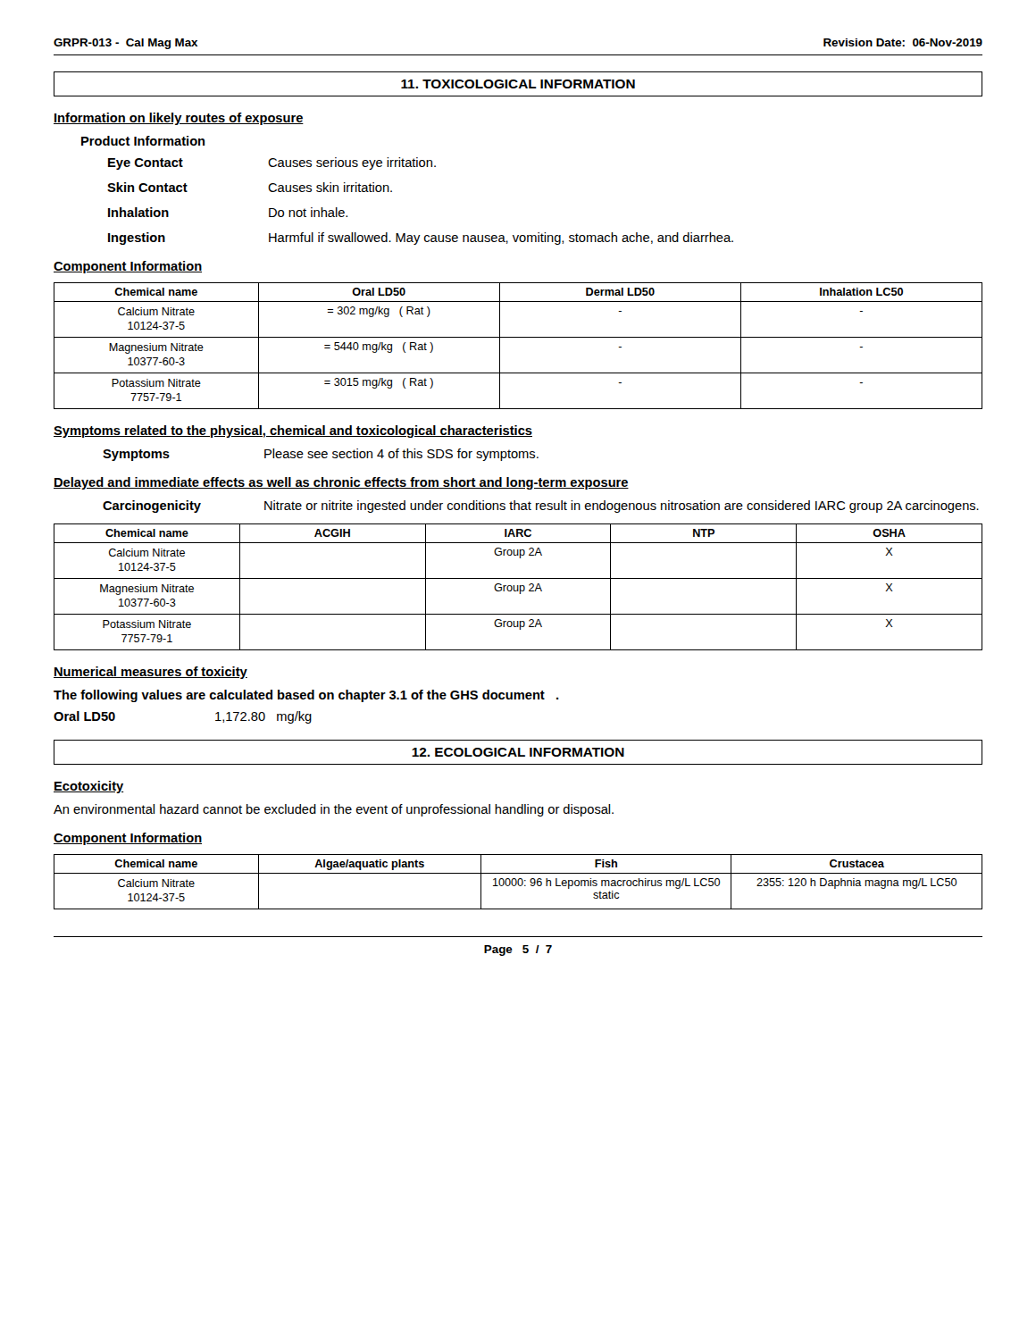GRPR-013 - Cal Mag Max Revision Date: 06-Nov-2019
11. TOXICOLOGICAL INFORMATION
Information on likely routes of exposure
Product Information
Eye Contact
Causes serious eye irritation.
Skin Contact
Causes skin irritation.
Inhalation
Do not inhale.
Ingestion
Harmful if swallowed. May cause nausea, vomiting, stomach ache, and diarrhea.
Component Information
| Chemical name | Oral LD50 | Dermal LD50 | Inhalation LC50 |
| --- | --- | --- | --- |
| Calcium Nitrate 10124-37-5 | = 302 mg/kg ( Rat ) | - | - |
| Magnesium Nitrate 10377-60-3 | = 5440 mg/kg ( Rat ) | - | - |
| Potassium Nitrate 7757-79-1 | = 3015 mg/kg ( Rat ) | - | - |
Symptoms related to the physical, chemical and toxicological characteristics
Symptoms
Please see section 4 of this SDS for symptoms.
Delayed and immediate effects as well as chronic effects from short and long-term exposure
Carcinogenicity
Nitrate or nitrite ingested under conditions that result in endogenous nitrosation are considered IARC group 2A carcinogens.
| Chemical name | ACGIH | IARC | NTP | OSHA |
| --- | --- | --- | --- | --- |
| Calcium Nitrate 10124-37-5 | | Group 2A | | X |
| Magnesium Nitrate 10377-60-3 | | Group 2A | | X |
| Potassium Nitrate 7757-79-1 | | Group 2A | | X |
Numerical measures of toxicity
The following values are calculated based on chapter 3.1 of the GHS document .
Oral LD50
1,172.80 mg/kg
12. ECOLOGICAL INFORMATION
Ecotoxicity
An environmental hazard cannot be excluded in the event of unprofessional handling or disposal.
Component Information
| Chemical name | Algae/aquatic plants | Fish | Crustacea |
| --- | --- | --- | --- |
| Calcium Nitrate 10124-37-5 | | 10000: 96 h Lepomis macrochirus mg/L LC50 static | 2355: 120 h Daphnia magna mg/L LC50 |
Page 5 / 7